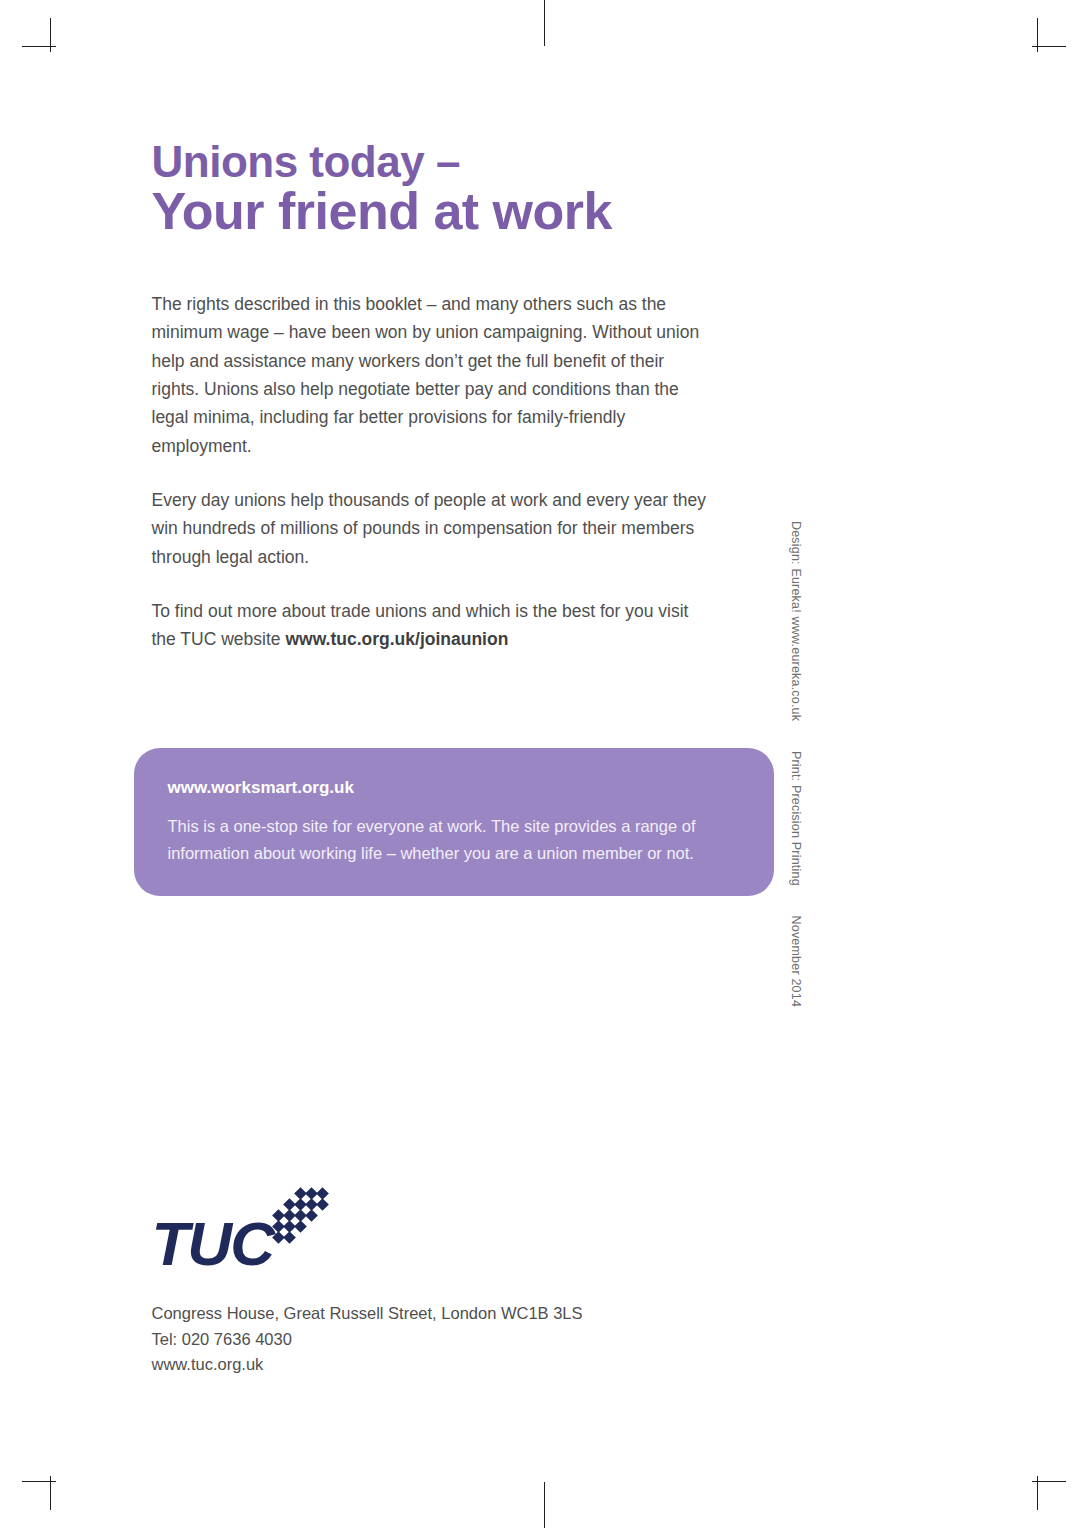Unions today – Your friend at work
The rights described in this booklet – and many others such as the minimum wage – have been won by union campaigning. Without union help and assistance many workers don’t get the full benefit of their rights. Unions also help negotiate better pay and conditions than the legal minima, including far better provisions for family-friendly employment.
Every day unions help thousands of people at work and every year they win hundreds of millions of pounds in compensation for their members through legal action.
To find out more about trade unions and which is the best for you visit the TUC website www.tuc.org.uk/joinaunion
www.worksmart.org.uk
This is a one-stop site for everyone at work. The site provides a range of information about working life – whether you are a union member or not.
TUC
Congress House, Great Russell Street, London WC1B 3LS
Tel: 020 7636 4030
www.tuc.org.uk
Design: Eureka! www.eureka.co.uk Print: Precision Printing November 2014